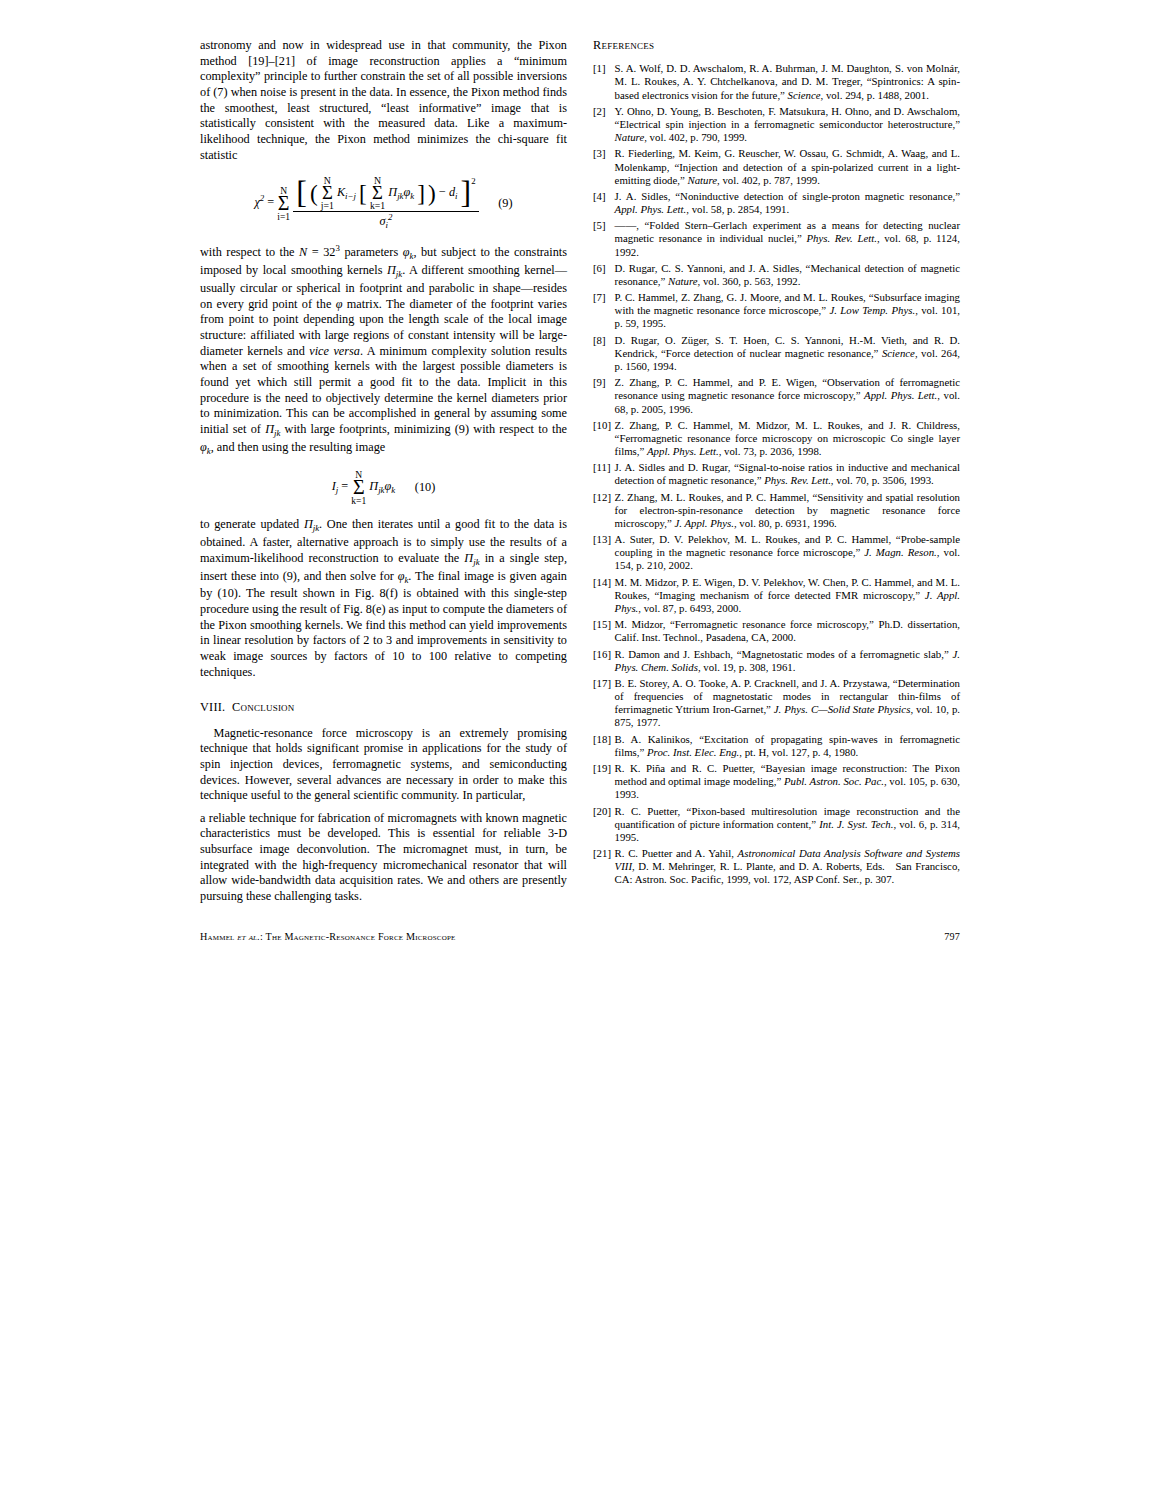astronomy and now in widespread use in that community, the Pixon method [19]–[21] of image reconstruction applies a “minimum complexity” principle to further constrain the set of all possible inversions of (7) when noise is present in the data. In essence, the Pixon method finds the smoothest, least structured, “least informative” image that is statistically consistent with the measured data. Like a maximum-likelihood technique, the Pixon method minimizes the chi-square fit statistic
χ2 = NΣi=1 [ ( NΣj=1 Ki−j [ NΣk=1 Πjkφk ] ) − di ] 2 σi2 (9)
with respect to the N = 323 parameters φk, but subject to the constraints imposed by local smoothing kernels Πjk. A different smoothing kernel—usually circular or spherical in footprint and parabolic in shape—resides on every grid point of the φ matrix. The diameter of the footprint varies from point to point depending upon the length scale of the local image structure: affiliated with large regions of constant intensity will be large-diameter kernels and vice versa. A minimum complexity solution results when a set of smoothing kernels with the largest possible diameters is found yet which still permit a good fit to the data. Implicit in this procedure is the need to objectively determine the kernel diameters prior to minimization. This can be accomplished in general by assuming some initial set of Πjk with large footprints, minimizing (9) with respect to the φk, and then using the resulting image
Ij = NΣk=1 Πjkφk (10)
to generate updated Πjk. One then iterates until a good fit to the data is obtained. A faster, alternative approach is to simply use the results of a maximum-likelihood reconstruction to evaluate the Πjk in a single step, insert these into (9), and then solve for φk. The final image is given again by (10). The result shown in Fig. 8(f) is obtained with this single-step procedure using the result of Fig. 8(e) as input to compute the diameters of the Pixon smoothing kernels. We find this method can yield improvements in linear resolution by factors of 2 to 3 and improvements in sensitivity to weak image sources by factors of 10 to 100 relative to competing techniques.
VIII. Conclusion
Magnetic-resonance force microscopy is an extremely promising technique that holds significant promise in applications for the study of spin injection devices, ferromagnetic systems, and semiconducting devices. However, several advances are necessary in order to make this technique useful to the general scientific community. In particular,
a reliable technique for fabrication of micromagnets with known magnetic characteristics must be developed. This is essential for reliable 3-D subsurface image deconvolution. The micromagnet must, in turn, be integrated with the high-frequency micromechanical resonator that will allow wide-bandwidth data acquisition rates. We and others are presently pursuing these challenging tasks.
References
[1] S. A. Wolf, D. D. Awschalom, R. A. Buhrman, J. M. Daughton, S. von Molnár, M. L. Roukes, A. Y. Chtchelkanova, and D. M. Treger, “Spintronics: A spin-based electronics vision for the future,” Science, vol. 294, p. 1488, 2001.
[2] Y. Ohno, D. Young, B. Beschoten, F. Matsukura, H. Ohno, and D. Awschalom, “Electrical spin injection in a ferromagnetic semiconductor heterostructure,” Nature, vol. 402, p. 790, 1999.
[3] R. Fiederling, M. Keim, G. Reuscher, W. Ossau, G. Schmidt, A. Waag, and L. Molenkamp, “Injection and detection of a spin-polarized current in a light-emitting diode,” Nature, vol. 402, p. 787, 1999.
[4] J. A. Sidles, “Noninductive detection of single-proton magnetic resonance,” Appl. Phys. Lett., vol. 58, p. 2854, 1991.
[5]——, “Folded Stern–Gerlach experiment as a means for detecting nuclear magnetic resonance in individual nuclei,” Phys. Rev. Lett., vol. 68, p. 1124, 1992.
[6] D. Rugar, C. S. Yannoni, and J. A. Sidles, “Mechanical detection of magnetic resonance,” Nature, vol. 360, p. 563, 1992.
[7] P. C. Hammel, Z. Zhang, G. J. Moore, and M. L. Roukes, “Subsurface imaging with the magnetic resonance force microscope,” J. Low Temp. Phys., vol. 101, p. 59, 1995.
[8] D. Rugar, O. Züger, S. T. Hoen, C. S. Yannoni, H.-M. Vieth, and R. D. Kendrick, “Force detection of nuclear magnetic resonance,” Science, vol. 264, p. 1560, 1994.
[9] Z. Zhang, P. C. Hammel, and P. E. Wigen, “Observation of ferromagnetic resonance using magnetic resonance force microscopy,” Appl. Phys. Lett., vol. 68, p. 2005, 1996.
[10] Z. Zhang, P. C. Hammel, M. Midzor, M. L. Roukes, and J. R. Childress, “Ferromagnetic resonance force microscopy on microscopic Co single layer films,” Appl. Phys. Lett., vol. 73, p. 2036, 1998.
[11] J. A. Sidles and D. Rugar, “Signal-to-noise ratios in inductive and mechanical detection of magnetic resonance,” Phys. Rev. Lett., vol. 70, p. 3506, 1993.
[12] Z. Zhang, M. L. Roukes, and P. C. Hammel, “Sensitivity and spatial resolution for electron-spin-resonance detection by magnetic resonance force microscopy,” J. Appl. Phys., vol. 80, p. 6931, 1996.
[13] A. Suter, D. V. Pelekhov, M. L. Roukes, and P. C. Hammel, “Probe-sample coupling in the magnetic resonance force microscope,” J. Magn. Reson., vol. 154, p. 210, 2002.
[14] M. M. Midzor, P. E. Wigen, D. V. Pelekhov, W. Chen, P. C. Hammel, and M. L. Roukes, “Imaging mechanism of force detected FMR microscopy,” J. Appl. Phys., vol. 87, p. 6493, 2000.
[15] M. Midzor, “Ferromagnetic resonance force microscopy,” Ph.D. dissertation, Calif. Inst. Technol., Pasadena, CA, 2000.
[16] R. Damon and J. Eshbach, “Magnetostatic modes of a ferromagnetic slab,” J. Phys. Chem. Solids, vol. 19, p. 308, 1961.
[17] B. E. Storey, A. O. Tooke, A. P. Cracknell, and J. A. Przystawa, “Determination of frequencies of magnetostatic modes in rectangular thin-films of ferrimagnetic Yttrium Iron-Garnet,” J. Phys. C—Solid State Physics, vol. 10, p. 875, 1977.
[18] B. A. Kalinikos, “Excitation of propagating spin-waves in ferromagnetic films,” Proc. Inst. Elec. Eng., pt. H, vol. 127, p. 4, 1980.
[19] R. K. Piña and R. C. Puetter, “Bayesian image reconstruction: The Pixon method and optimal image modeling,” Publ. Astron. Soc. Pac., vol. 105, p. 630, 1993.
[20] R. C. Puetter, “Pixon-based multiresolution image reconstruction and the quantification of picture information content,” Int. J. Syst. Tech., vol. 6, p. 314, 1995.
[21] R. C. Puetter and A. Yahil, Astronomical Data Analysis Software and Systems VIII, D. M. Mehringer, R. L. Plante, and D. A. Roberts, Eds. San Francisco, CA: Astron. Soc. Pacific, 1999, vol. 172, ASP Conf. Ser., p. 307.
Hammel et al.: The Magnetic-Resonance Force Microscope 797